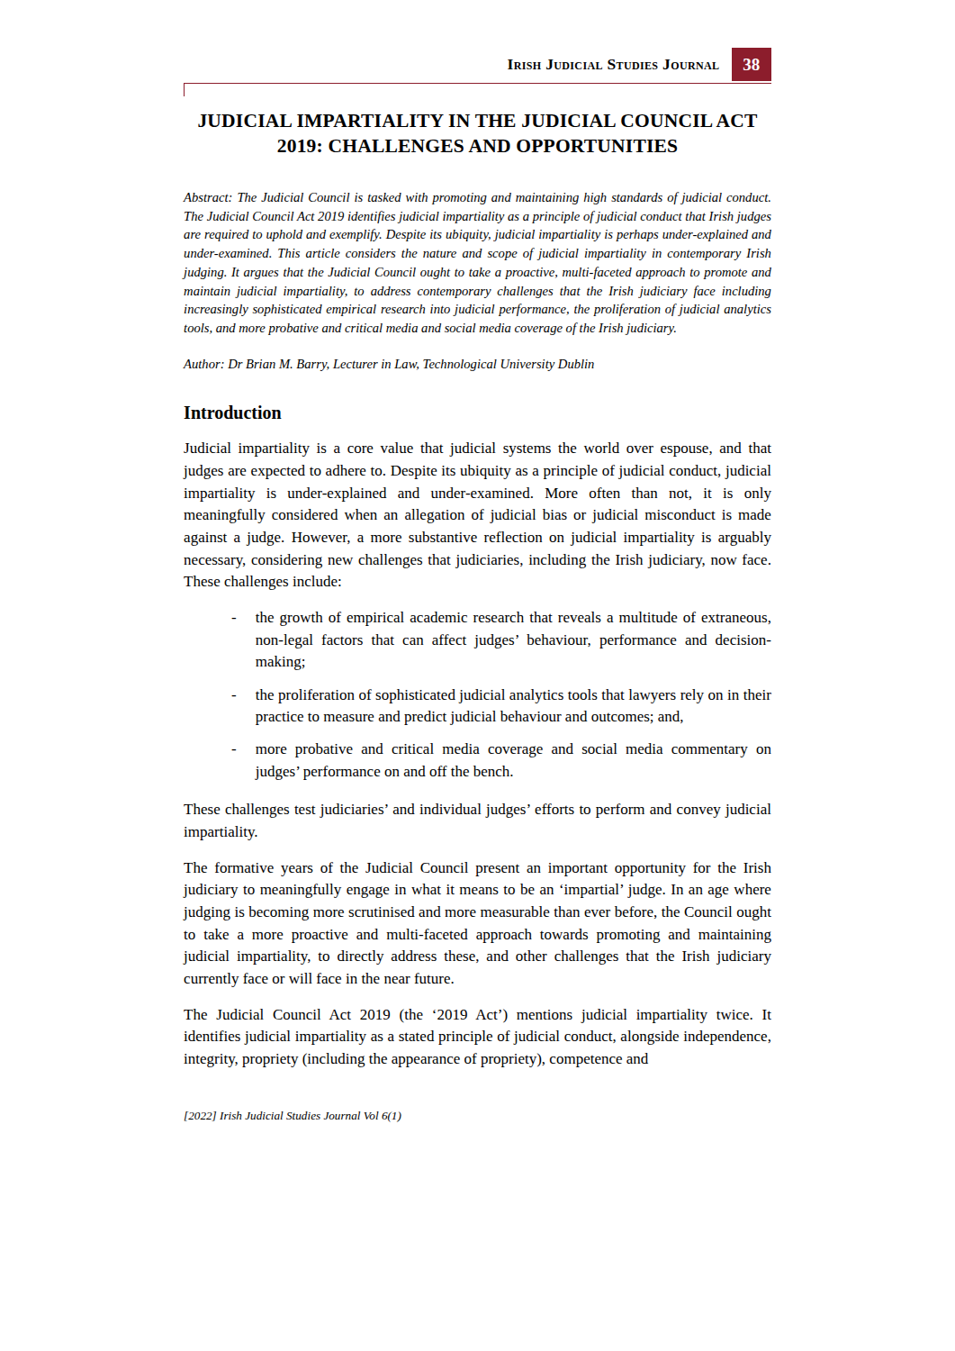Irish Judicial Studies Journal
38
Judicial Impartiality in the Judicial Council Act 2019: Challenges and Opportunities
Abstract: The Judicial Council is tasked with promoting and maintaining high standards of judicial conduct. The Judicial Council Act 2019 identifies judicial impartiality as a principle of judicial conduct that Irish judges are required to uphold and exemplify. Despite its ubiquity, judicial impartiality is perhaps under-explained and under-examined. This article considers the nature and scope of judicial impartiality in contemporary Irish judging. It argues that the Judicial Council ought to take a proactive, multi-faceted approach to promote and maintain judicial impartiality, to address contemporary challenges that the Irish judiciary face including increasingly sophisticated empirical research into judicial performance, the proliferation of judicial analytics tools, and more probative and critical media and social media coverage of the Irish judiciary.
Author: Dr Brian M. Barry, Lecturer in Law, Technological University Dublin
Introduction
Judicial impartiality is a core value that judicial systems the world over espouse, and that judges are expected to adhere to. Despite its ubiquity as a principle of judicial conduct, judicial impartiality is under-explained and under-examined. More often than not, it is only meaningfully considered when an allegation of judicial bias or judicial misconduct is made against a judge. However, a more substantive reflection on judicial impartiality is arguably necessary, considering new challenges that judiciaries, including the Irish judiciary, now face. These challenges include:
the growth of empirical academic research that reveals a multitude of extraneous, non-legal factors that can affect judges’ behaviour, performance and decision-making;
the proliferation of sophisticated judicial analytics tools that lawyers rely on in their practice to measure and predict judicial behaviour and outcomes; and,
more probative and critical media coverage and social media commentary on judges’ performance on and off the bench.
These challenges test judiciaries’ and individual judges’ efforts to perform and convey judicial impartiality.
The formative years of the Judicial Council present an important opportunity for the Irish judiciary to meaningfully engage in what it means to be an ‘impartial’ judge. In an age where judging is becoming more scrutinised and more measurable than ever before, the Council ought to take a more proactive and multi-faceted approach towards promoting and maintaining judicial impartiality, to directly address these, and other challenges that the Irish judiciary currently face or will face in the near future.
The Judicial Council Act 2019 (the ‘2019 Act’) mentions judicial impartiality twice. It identifies judicial impartiality as a stated principle of judicial conduct, alongside independence, integrity, propriety (including the appearance of propriety), competence and
[2022] Irish Judicial Studies Journal Vol 6(1)